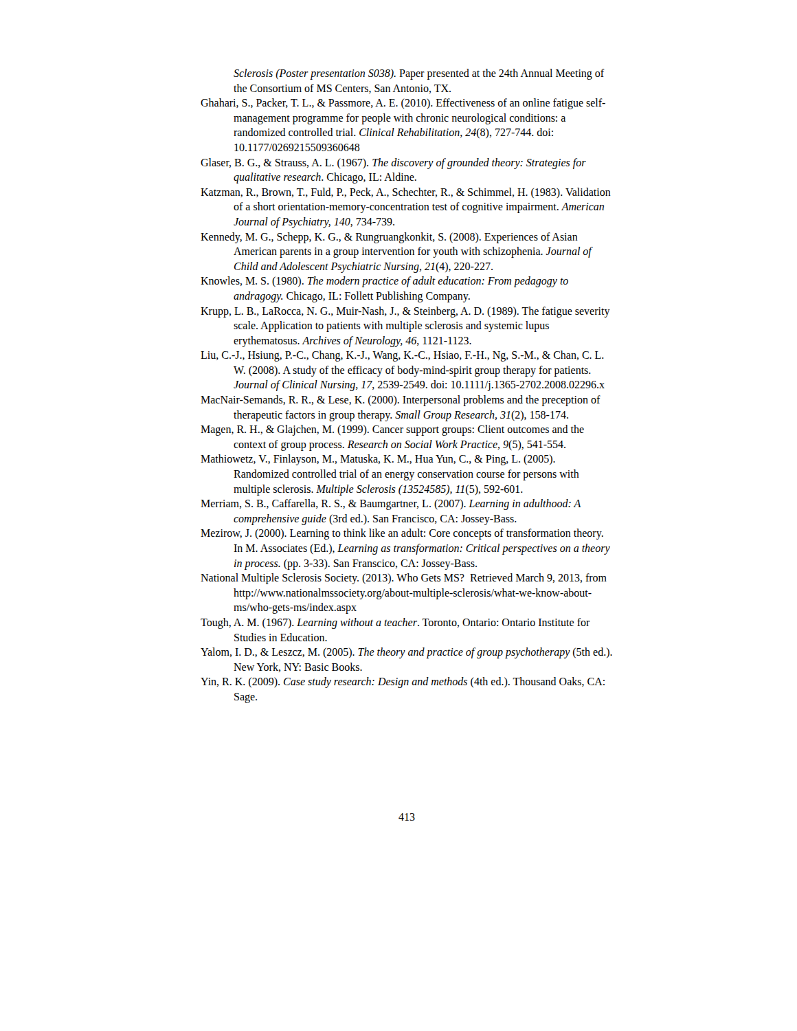Sclerosis (Poster presentation S038). Paper presented at the 24th Annual Meeting of the Consortium of MS Centers, San Antonio, TX.
Ghahari, S., Packer, T. L., & Passmore, A. E. (2010). Effectiveness of an online fatigue self-management programme for people with chronic neurological conditions: a randomized controlled trial. Clinical Rehabilitation, 24(8), 727-744. doi: 10.1177/0269215509360648
Glaser, B. G., & Strauss, A. L. (1967). The discovery of grounded theory: Strategies for qualitative research. Chicago, IL: Aldine.
Katzman, R., Brown, T., Fuld, P., Peck, A., Schechter, R., & Schimmel, H. (1983). Validation of a short orientation-memory-concentration test of cognitive impairment. American Journal of Psychiatry, 140, 734-739.
Kennedy, M. G., Schepp, K. G., & Rungruangkonkit, S. (2008). Experiences of Asian American parents in a group intervention for youth with schizophenia. Journal of Child and Adolescent Psychiatric Nursing, 21(4), 220-227.
Knowles, M. S. (1980). The modern practice of adult education: From pedagogy to andragogy. Chicago, IL: Follett Publishing Company.
Krupp, L. B., LaRocca, N. G., Muir-Nash, J., & Steinberg, A. D. (1989). The fatigue severity scale. Application to patients with multiple sclerosis and systemic lupus erythematosus. Archives of Neurology, 46, 1121-1123.
Liu, C.-J., Hsiung, P.-C., Chang, K.-J., Wang, K.-C., Hsiao, F.-H., Ng, S.-M., & Chan, C. L. W. (2008). A study of the efficacy of body-mind-spirit group therapy for patients. Journal of Clinical Nursing, 17, 2539-2549. doi: 10.1111/j.1365-2702.2008.02296.x
MacNair-Semands, R. R., & Lese, K. (2000). Interpersonal problems and the preception of therapeutic factors in group therapy. Small Group Research, 31(2), 158-174.
Magen, R. H., & Glajchen, M. (1999). Cancer support groups: Client outcomes and the context of group process. Research on Social Work Practice, 9(5), 541-554.
Mathiowetz, V., Finlayson, M., Matuska, K. M., Hua Yun, C., & Ping, L. (2005). Randomized controlled trial of an energy conservation course for persons with multiple sclerosis. Multiple Sclerosis (13524585), 11(5), 592-601.
Merriam, S. B., Caffarella, R. S., & Baumgartner, L. (2007). Learning in adulthood: A comprehensive guide (3rd ed.). San Francisco, CA: Jossey-Bass.
Mezirow, J. (2000). Learning to think like an adult: Core concepts of transformation theory. In M. Associates (Ed.), Learning as transformation: Critical perspectives on a theory in process. (pp. 3-33). San Franscico, CA: Jossey-Bass.
National Multiple Sclerosis Society. (2013). Who Gets MS? Retrieved March 9, 2013, from http://www.nationalmssociety.org/about-multiple-sclerosis/what-we-know-about-ms/who-gets-ms/index.aspx
Tough, A. M. (1967). Learning without a teacher. Toronto, Ontario: Ontario Institute for Studies in Education.
Yalom, I. D., & Leszcz, M. (2005). The theory and practice of group psychotherapy (5th ed.). New York, NY: Basic Books.
Yin, R. K. (2009). Case study research: Design and methods (4th ed.). Thousand Oaks, CA: Sage.
413